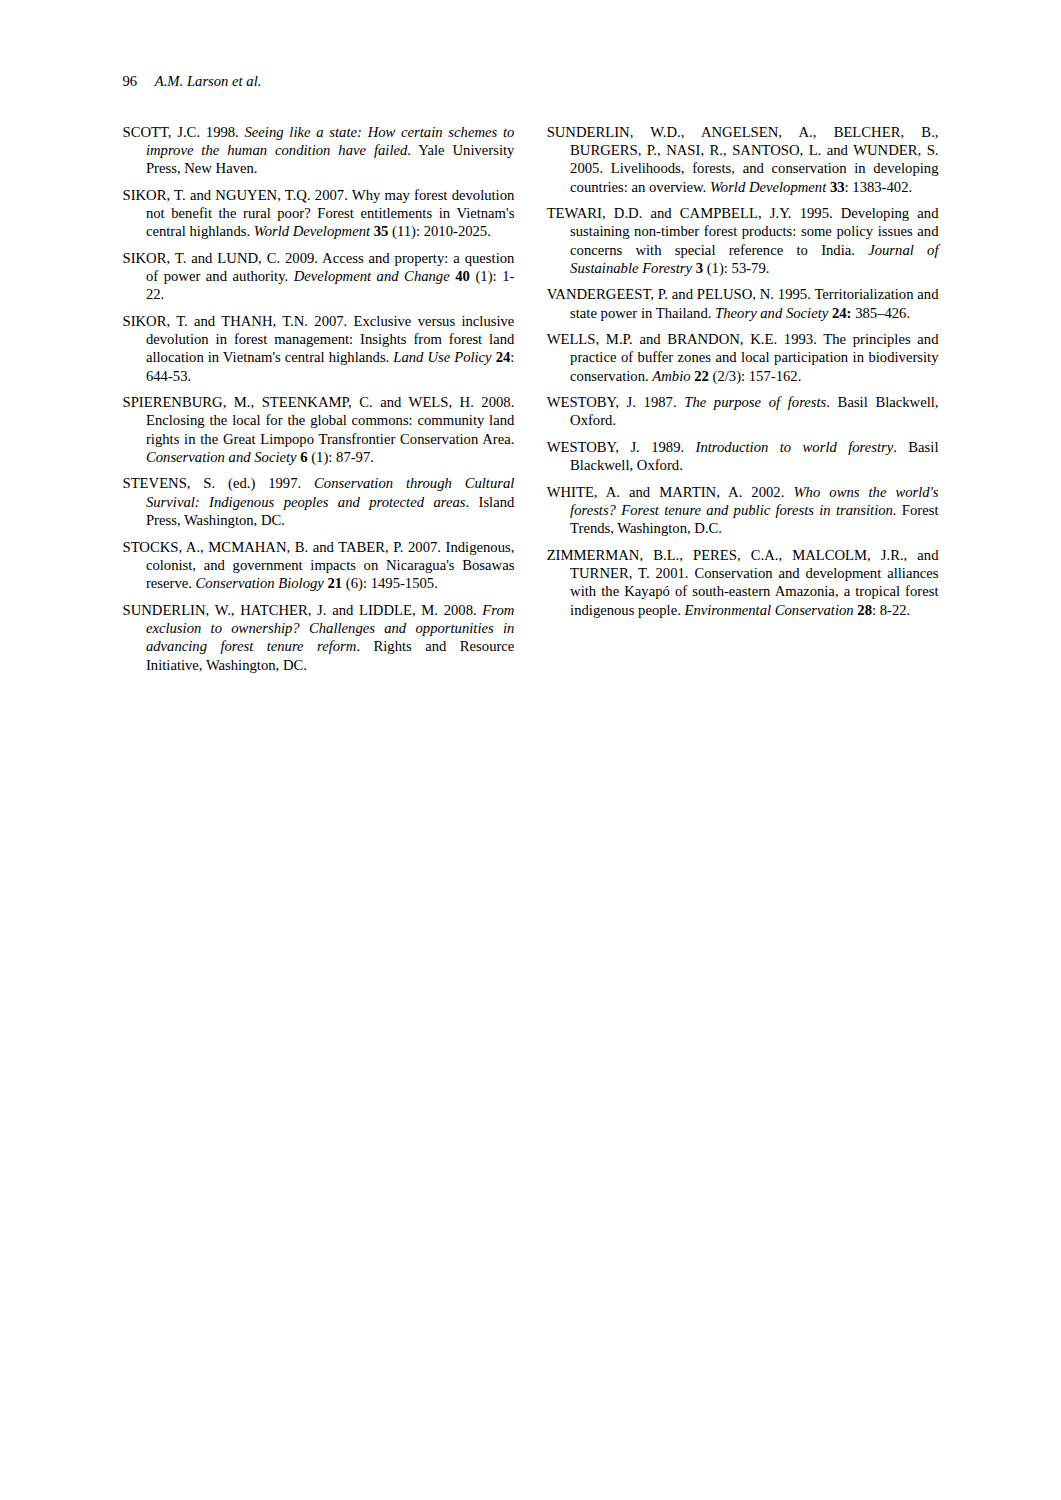96 A.M. Larson et al.
SCOTT, J.C. 1998. Seeing like a state: How certain schemes to improve the human condition have failed. Yale University Press, New Haven.
SIKOR, T. and NGUYEN, T.Q. 2007. Why may forest devolution not benefit the rural poor? Forest entitlements in Vietnam's central highlands. World Development 35 (11): 2010-2025.
SIKOR, T. and LUND, C. 2009. Access and property: a question of power and authority. Development and Change 40 (1): 1-22.
SIKOR, T. and THANH, T.N. 2007. Exclusive versus inclusive devolution in forest management: Insights from forest land allocation in Vietnam's central highlands. Land Use Policy 24: 644-53.
SPIERENBURG, M., STEENKAMP, C. and WELS, H. 2008. Enclosing the local for the global commons: community land rights in the Great Limpopo Transfrontier Conservation Area. Conservation and Society 6 (1): 87-97.
STEVENS, S. (ed.) 1997. Conservation through Cultural Survival: Indigenous peoples and protected areas. Island Press, Washington, DC.
STOCKS, A., MCMAHAN, B. and TABER, P. 2007. Indigenous, colonist, and government impacts on Nicaragua's Bosawas reserve. Conservation Biology 21 (6): 1495-1505.
SUNDERLIN, W., HATCHER, J. and LIDDLE, M. 2008. From exclusion to ownership? Challenges and opportunities in advancing forest tenure reform. Rights and Resource Initiative, Washington, DC.
SUNDERLIN, W.D., ANGELSEN, A., BELCHER, B., BURGERS, P., NASI, R., SANTOSO, L. and WUNDER, S. 2005. Livelihoods, forests, and conservation in developing countries: an overview. World Development 33: 1383-402.
TEWARI, D.D. and CAMPBELL, J.Y. 1995. Developing and sustaining non-timber forest products: some policy issues and concerns with special reference to India. Journal of Sustainable Forestry 3 (1): 53-79.
VANDERGEEST, P. and PELUSO, N. 1995. Territorialization and state power in Thailand. Theory and Society 24: 385–426.
WELLS, M.P. and BRANDON, K.E. 1993. The principles and practice of buffer zones and local participation in biodiversity conservation. Ambio 22 (2/3): 157-162.
WESTOBY, J. 1987. The purpose of forests. Basil Blackwell, Oxford.
WESTOBY, J. 1989. Introduction to world forestry. Basil Blackwell, Oxford.
WHITE, A. and MARTIN, A. 2002. Who owns the world's forests? Forest tenure and public forests in transition. Forest Trends, Washington, D.C.
ZIMMERMAN, B.L., PERES, C.A., MALCOLM, J.R., and TURNER, T. 2001. Conservation and development alliances with the Kayapó of south-eastern Amazonia, a tropical forest indigenous people. Environmental Conservation 28: 8-22.